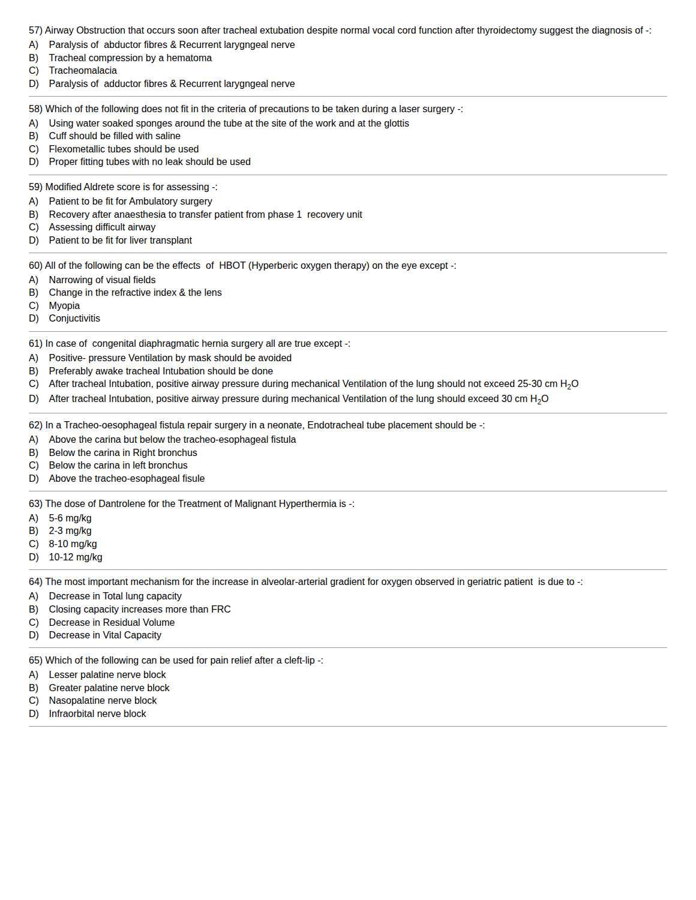57) Airway Obstruction that occurs soon after tracheal extubation despite normal vocal cord function after thyroidectomy suggest the diagnosis of -:
A) Paralysis of abductor fibres & Recurrent larygngeal nerve
B) Tracheal compression by a hematoma
C) Tracheomalacia
D) Paralysis of adductor fibres & Recurrent larygngeal nerve
58) Which of the following does not fit in the criteria of precautions to be taken during a laser surgery -:
A) Using water soaked sponges around the tube at the site of the work and at the glottis
B) Cuff should be filled with saline
C) Flexometallic tubes should be used
D) Proper fitting tubes with no leak should be used
59) Modified Aldrete score is for assessing -:
A) Patient to be fit for Ambulatory surgery
B) Recovery after anaesthesia to transfer patient from phase 1 recovery unit
C) Assessing difficult airway
D) Patient to be fit for liver transplant
60) All of the following can be the effects of HBOT (Hyperberic oxygen therapy) on the eye except -:
A) Narrowing of visual fields
B) Change in the refractive index & the lens
C) Myopia
D) Conjuctivitis
61) In case of congenital diaphragmatic hernia surgery all are true except -:
A) Positive- pressure Ventilation by mask should be avoided
B) Preferably awake tracheal Intubation should be done
C) After tracheal Intubation, positive airway pressure during mechanical Ventilation of the lung should not exceed 25-30 cm H2O
D) After tracheal Intubation, positive airway pressure during mechanical Ventilation of the lung should exceed 30 cm H2O
62) In a Tracheo-oesophageal fistula repair surgery in a neonate, Endotracheal tube placement should be -:
A) Above the carina but below the tracheo-esophageal fistula
B) Below the carina in Right bronchus
C) Below the carina in left bronchus
D) Above the tracheo-esophageal fisule
63) The dose of Dantrolene for the Treatment of Malignant Hyperthermia is -:
A) 5-6 mg/kg
B) 2-3 mg/kg
C) 8-10 mg/kg
D) 10-12 mg/kg
64) The most important mechanism for the increase in alveolar-arterial gradient for oxygen observed in geriatric patient is due to -:
A) Decrease in Total lung capacity
B) Closing capacity increases more than FRC
C) Decrease in Residual Volume
D) Decrease in Vital Capacity
65) Which of the following can be used for pain relief after a cleft-lip -:
A) Lesser palatine nerve block
B) Greater palatine nerve block
C) Nasopalatine nerve block
D) Infraorbital nerve block